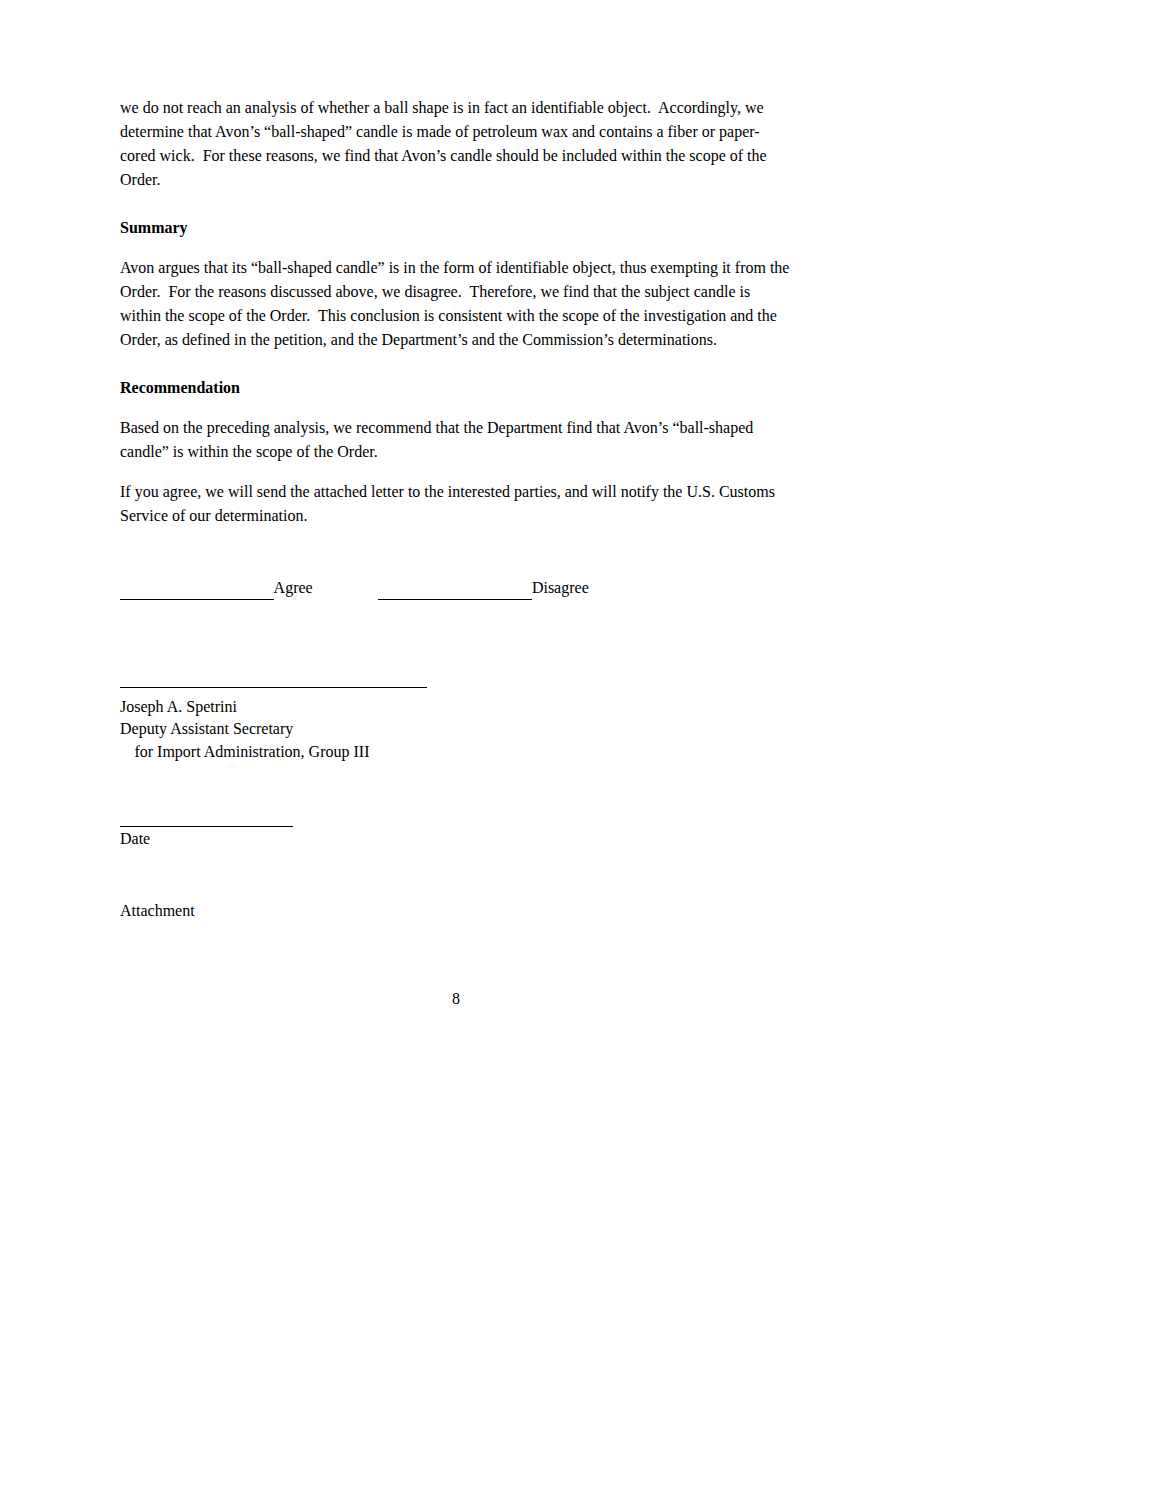we do not reach an analysis of whether a ball shape is in fact an identifiable object. Accordingly, we determine that Avon’s “ball-shaped” candle is made of petroleum wax and contains a fiber or paper-cored wick. For these reasons, we find that Avon’s candle should be included within the scope of the Order.
Summary
Avon argues that its “ball-shaped candle” is in the form of identifiable object, thus exempting it from the Order. For the reasons discussed above, we disagree. Therefore, we find that the subject candle is within the scope of the Order. This conclusion is consistent with the scope of the investigation and the Order, as defined in the petition, and the Department’s and the Commission’s determinations.
Recommendation
Based on the preceding analysis, we recommend that the Department find that Avon’s “ball-shaped candle” is within the scope of the Order.
If you agree, we will send the attached letter to the interested parties, and will notify the U.S. Customs Service of our determination.
Agree Disagree
Joseph A. Spetrini
Deputy Assistant Secretary
for Import Administration, Group III
Date
Attachment
8